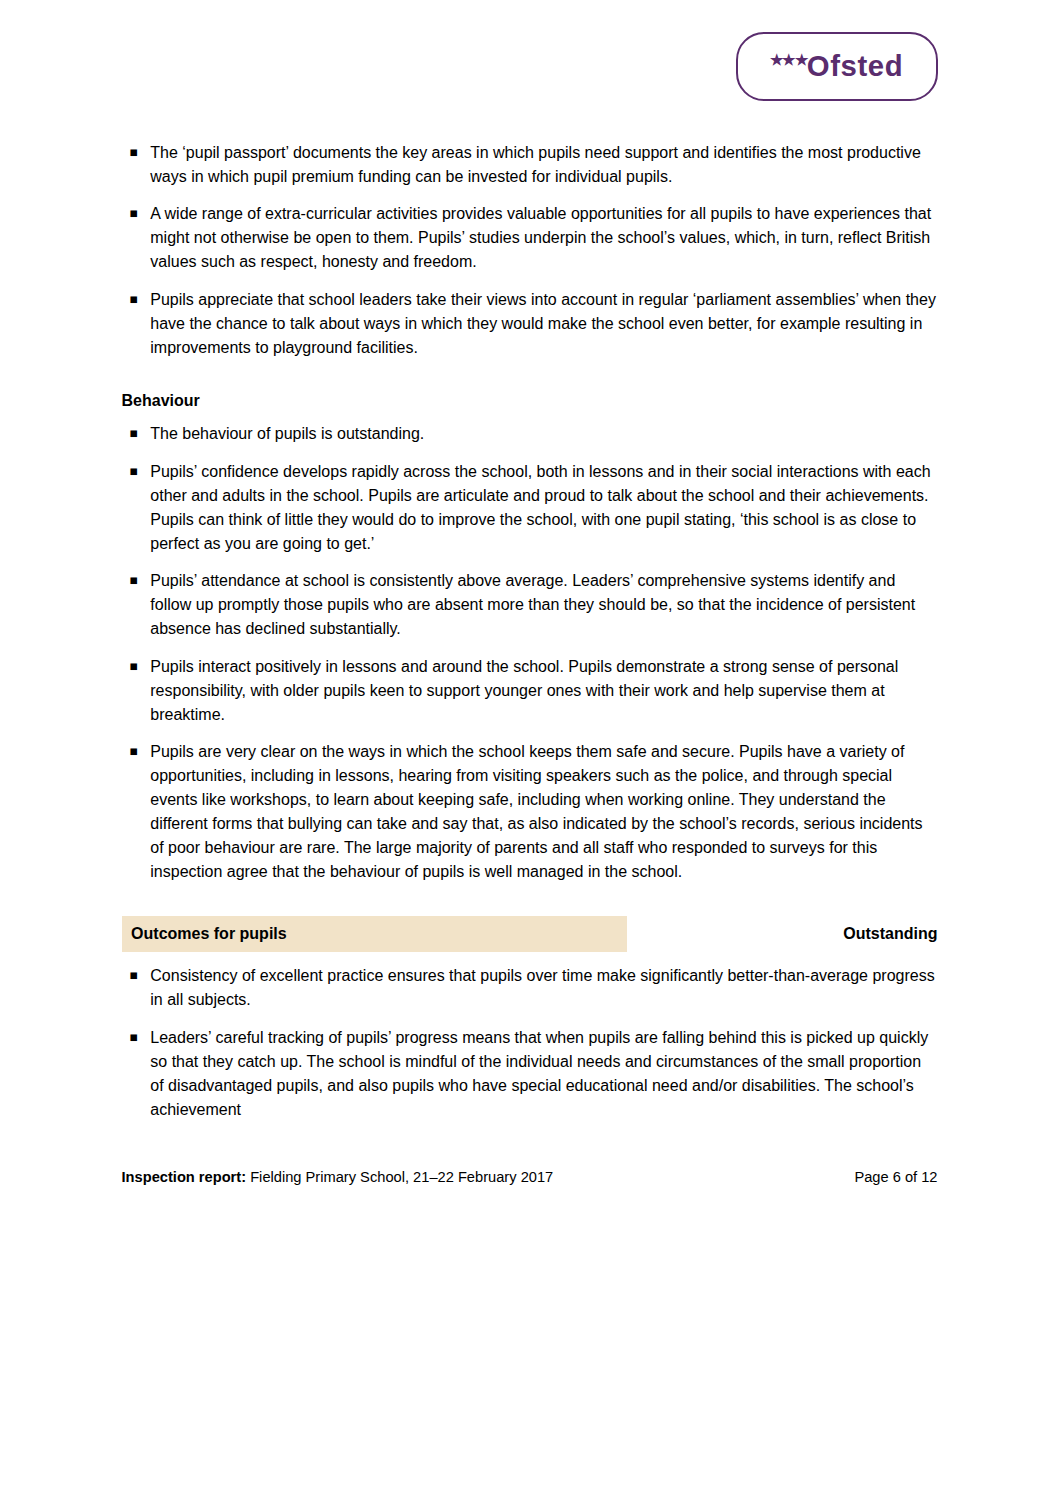★★★Ofsted
The ‘pupil passport’ documents the key areas in which pupils need support and identifies the most productive ways in which pupil premium funding can be invested for individual pupils.
A wide range of extra-curricular activities provides valuable opportunities for all pupils to have experiences that might not otherwise be open to them. Pupils’ studies underpin the school’s values, which, in turn, reflect British values such as respect, honesty and freedom.
Pupils appreciate that school leaders take their views into account in regular ‘parliament assemblies’ when they have the chance to talk about ways in which they would make the school even better, for example resulting in improvements to playground facilities.
Behaviour
The behaviour of pupils is outstanding.
Pupils’ confidence develops rapidly across the school, both in lessons and in their social interactions with each other and adults in the school. Pupils are articulate and proud to talk about the school and their achievements. Pupils can think of little they would do to improve the school, with one pupil stating, ‘this school is as close to perfect as you are going to get.’
Pupils’ attendance at school is consistently above average. Leaders’ comprehensive systems identify and follow up promptly those pupils who are absent more than they should be, so that the incidence of persistent absence has declined substantially.
Pupils interact positively in lessons and around the school. Pupils demonstrate a strong sense of personal responsibility, with older pupils keen to support younger ones with their work and help supervise them at breaktime.
Pupils are very clear on the ways in which the school keeps them safe and secure. Pupils have a variety of opportunities, including in lessons, hearing from visiting speakers such as the police, and through special events like workshops, to learn about keeping safe, including when working online. They understand the different forms that bullying can take and say that, as also indicated by the school’s records, serious incidents of poor behaviour are rare. The large majority of parents and all staff who responded to surveys for this inspection agree that the behaviour of pupils is well managed in the school.
Outcomes for pupils
Outstanding
Consistency of excellent practice ensures that pupils over time make significantly better-than-average progress in all subjects.
Leaders’ careful tracking of pupils’ progress means that when pupils are falling behind this is picked up quickly so that they catch up. The school is mindful of the individual needs and circumstances of the small proportion of disadvantaged pupils, and also pupils who have special educational need and/or disabilities. The school’s achievement
Inspection report: Fielding Primary School, 21–22 February 2017
Page 6 of 12